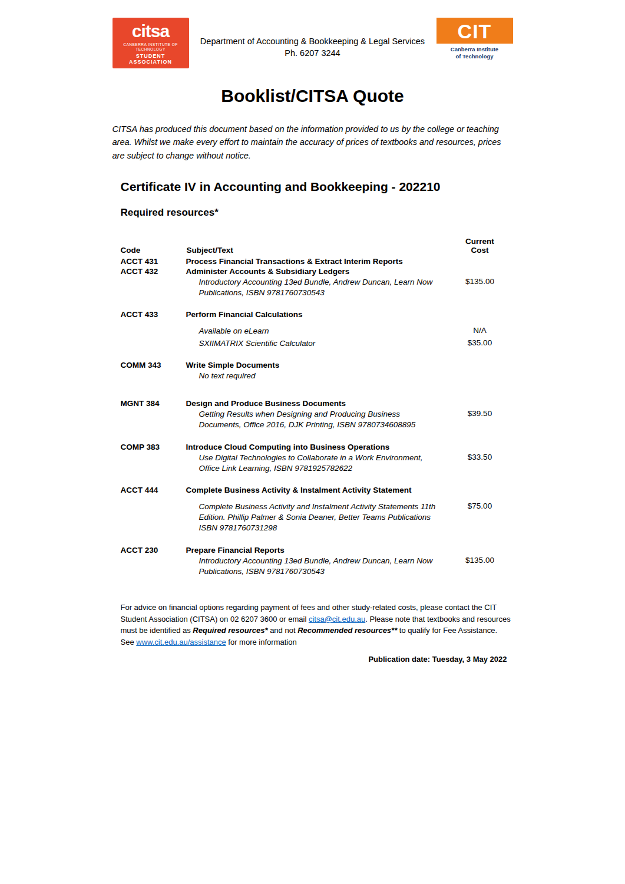citsa
CANBERRA INSTITUTE OF TECHNOLOGY
STUDENT ASSOCIATION
Department of Accounting & Bookkeeping & Legal Services
Ph. 6207 3244
CIT
Canberra Institute
of Technology
Booklist/CITSA Quote
CITSA has produced this document based on the information provided to us by the college or teaching area. Whilst we make every effort to maintain the accuracy of prices of textbooks and resources, prices are subject to change without notice.
Certificate IV in Accounting and Bookkeeping - 202210
Required resources*
| Code | Subject/Text | Current Cost |
| --- | --- | --- |
| ACCT 431 | Process Financial Transactions & Extract Interim Reports | |
| ACCT 432 | Administer Accounts & Subsidiary Ledgers | |
| | Introductory Accounting 13ed Bundle, Andrew Duncan, Learn Now Publications, ISBN 9781760730543 | $135.00 |
| ACCT 433 | Perform Financial Calculations | |
| | Available on eLearn | N/A |
| | SXIIMATRIX Scientific Calculator | $35.00 |
| COMM 343 | Write Simple Documents | |
| | No text required | |
| MGNT 384 | Design and Produce Business Documents | |
| | Getting Results when Designing and Producing Business Documents, Office 2016, DJK Printing, ISBN 9780734608895 | $39.50 |
| COMP 383 | Introduce Cloud Computing into Business Operations | |
| | Use Digital Technologies to Collaborate in a Work Environment, Office Link Learning, ISBN 9781925782622 | $33.50 |
| ACCT 444 | Complete Business Activity & Instalment Activity Statement | |
| | Complete Business Activity and Instalment Activity Statements 11th Edition. Phillip Palmer & Sonia Deaner, Better Teams Publications ISBN 9781760731298 | $75.00 |
| ACCT 230 | Prepare Financial Reports | |
| | Introductory Accounting 13ed Bundle, Andrew Duncan, Learn Now Publications, ISBN 9781760730543 | $135.00 |
For advice on financial options regarding payment of fees and other study-related costs, please contact the CIT Student Association (CITSA) on 02 6207 3600 or email citsa@cit.edu.au. Please note that textbooks and resources must be identified as Required resources* and not Recommended resources** to qualify for Fee Assistance. See www.cit.edu.au/assistance for more information
Publication date: Tuesday, 3 May 2022